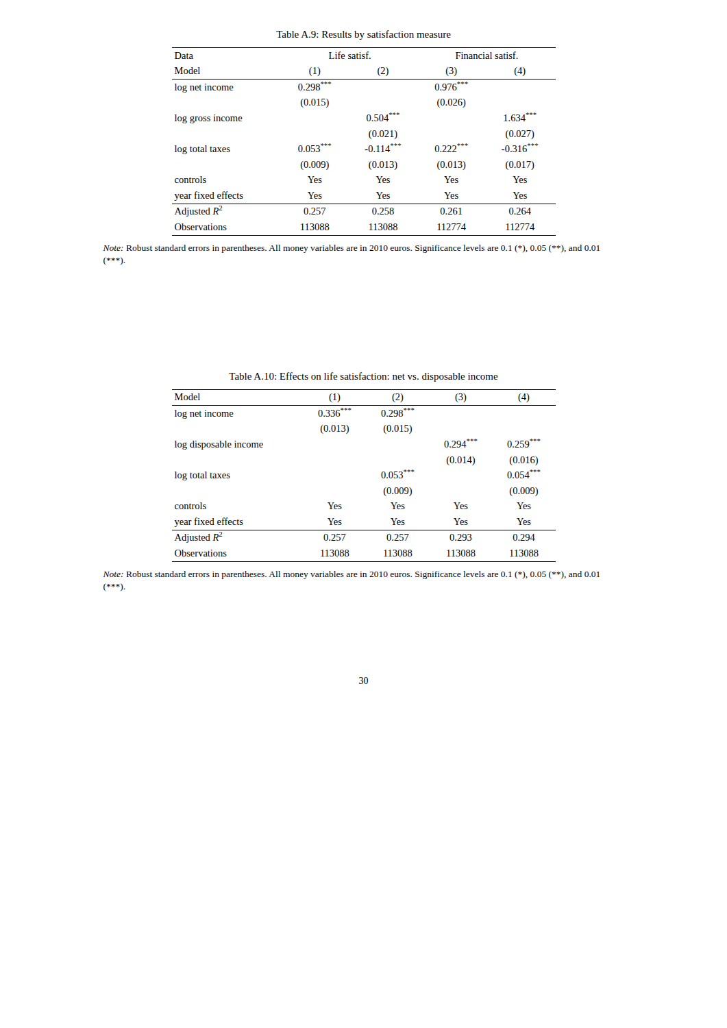Table A.9: Results by satisfaction measure
| Data | Life satisf. | Financial satisf. |
| Model | (1) | (2) | (3) | (4) |
| log net income | 0.298 *** | | 0.976 *** | |
| | (0.015) | | (0.026) | |
| log gross income | | 0.504 *** | | 1.634 *** |
| | | (0.021) | | (0.027) |
| log total taxes | 0.053 *** | -0.114 *** | 0.222 *** | -0.316 *** |
| | (0.009) | (0.013) | (0.013) | (0.017) |
| controls | Yes | Yes | Yes | Yes |
| year fixed effects | Yes | Yes | Yes | Yes |
| Adjusted R 2 | 0.257 | 0.258 | 0.261 | 0.264 |
| Observations | 113088 | 113088 | 112774 | 112774 |
Note: Robust standard errors in parentheses. All money variables are in 2010 euros. Significance levels are 0.1 (*), 0.05 (**), and 0.01 (***).
Table A.10: Effects on life satisfaction: net vs. disposable income
| Model | (1) | (2) | (3) | (4) |
| log net income | 0.336 *** | 0.298 *** | | |
| | (0.013) | (0.015) | | |
| log disposable income | | | 0.294 *** | 0.259 *** |
| | | | (0.014) | (0.016) |
| log total taxes | | 0.053 *** | | 0.054 *** |
| | | (0.009) | | (0.009) |
| controls | Yes | Yes | Yes | Yes |
| year fixed effects | Yes | Yes | Yes | Yes |
| Adjusted R 2 | 0.257 | 0.257 | 0.293 | 0.294 |
| Observations | 113088 | 113088 | 113088 | 113088 |
Note: Robust standard errors in parentheses. All money variables are in 2010 euros. Significance levels are 0.1 (*), 0.05 (**), and 0.01 (***).
30